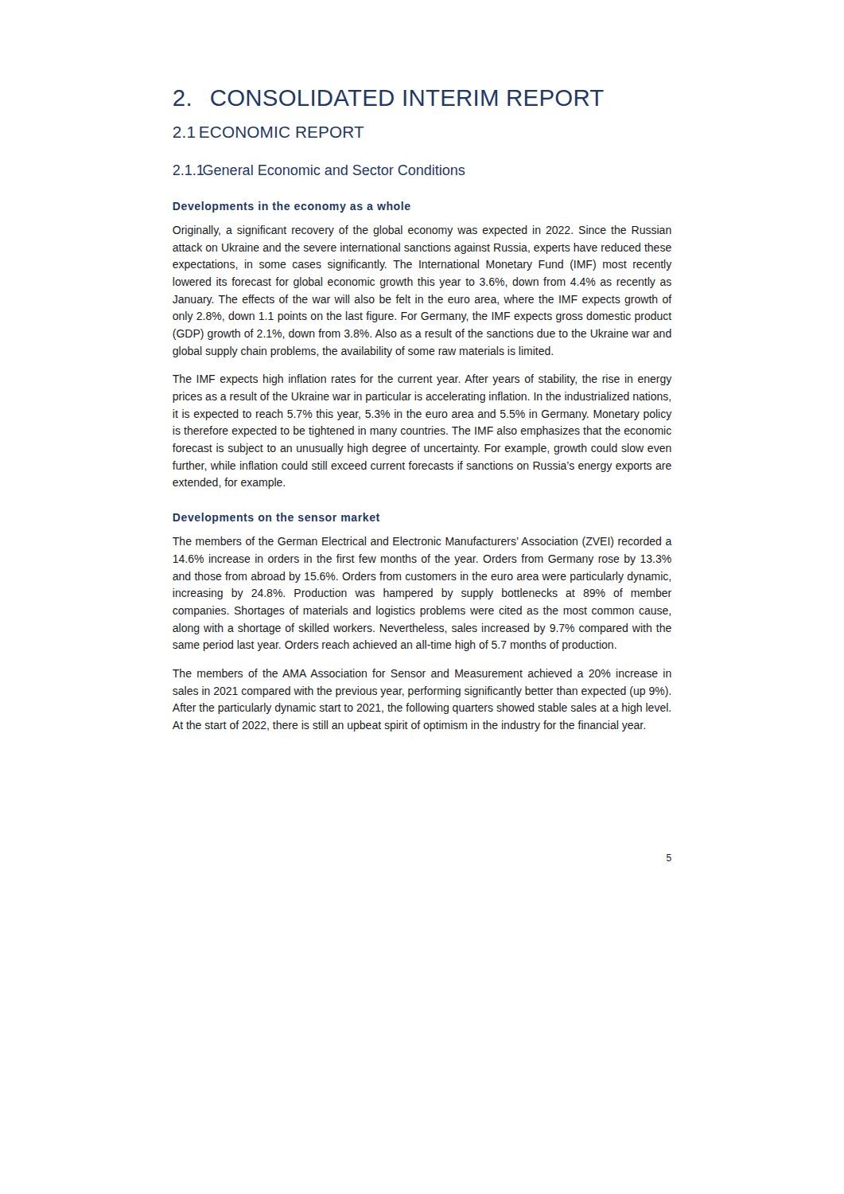2. CONSOLIDATED INTERIM REPORT
2.1 ECONOMIC REPORT
2.1.1 General Economic and Sector Conditions
Developments in the economy as a whole
Originally, a significant recovery of the global economy was expected in 2022. Since the Russian attack on Ukraine and the severe international sanctions against Russia, experts have reduced these expectations, in some cases significantly. The International Monetary Fund (IMF) most recently lowered its forecast for global economic growth this year to 3.6%, down from 4.4% as recently as January. The effects of the war will also be felt in the euro area, where the IMF expects growth of only 2.8%, down 1.1 points on the last figure. For Germany, the IMF expects gross domestic product (GDP) growth of 2.1%, down from 3.8%. Also as a result of the sanctions due to the Ukraine war and global supply chain problems, the availability of some raw materials is limited.
The IMF expects high inflation rates for the current year. After years of stability, the rise in energy prices as a result of the Ukraine war in particular is accelerating inflation. In the industrialized nations, it is expected to reach 5.7% this year, 5.3% in the euro area and 5.5% in Germany. Monetary policy is therefore expected to be tightened in many countries. The IMF also emphasizes that the economic forecast is subject to an unusually high degree of uncertainty. For example, growth could slow even further, while inflation could still exceed current forecasts if sanctions on Russia’s energy exports are extended, for example.
Developments on the sensor market
The members of the German Electrical and Electronic Manufacturers’ Association (ZVEI) recorded a 14.6% increase in orders in the first few months of the year. Orders from Germany rose by 13.3% and those from abroad by 15.6%. Orders from customers in the euro area were particularly dynamic, increasing by 24.8%. Production was hampered by supply bottlenecks at 89% of member companies. Shortages of materials and logistics problems were cited as the most common cause, along with a shortage of skilled workers. Nevertheless, sales increased by 9.7% compared with the same period last year. Orders reach achieved an all-time high of 5.7 months of production.
The members of the AMA Association for Sensor and Measurement achieved a 20% increase in sales in 2021 compared with the previous year, performing significantly better than expected (up 9%). After the particularly dynamic start to 2021, the following quarters showed stable sales at a high level. At the start of 2022, there is still an upbeat spirit of optimism in the industry for the financial year.
5